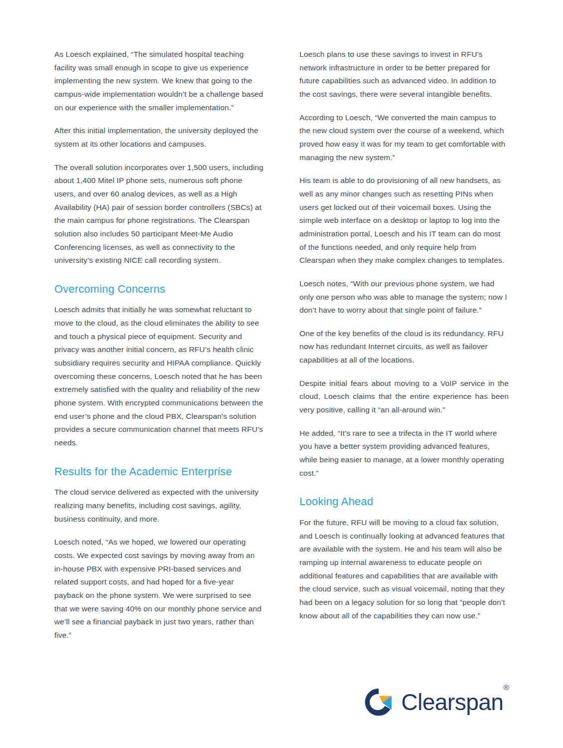As Loesch explained, “The simulated hospital teaching facility was small enough in scope to give us experience implementing the new system. We knew that going to the campus-wide implementation wouldn’t be a challenge based on our experience with the smaller implementation.”
After this initial implementation, the university deployed the system at its other locations and campuses.
The overall solution incorporates over 1,500 users, including about 1,400 Mitel IP phone sets, numerous soft phone users, and over 60 analog devices, as well as a High Availability (HA) pair of session border controllers (SBCs) at the main campus for phone registrations. The Clearspan solution also includes 50 participant Meet-Me Audio Conferencing licenses, as well as connectivity to the university’s existing NICE call recording system.
Overcoming Concerns
Loesch admits that initially he was somewhat reluctant to move to the cloud, as the cloud eliminates the ability to see and touch a physical piece of equipment. Security and privacy was another initial concern, as RFU’s health clinic subsidiary requires security and HIPAA compliance. Quickly overcoming these concerns, Loesch noted that he has been extremely satisfied with the quality and reliability of the new phone system. With encrypted communications between the end user’s phone and the cloud PBX, Clearspan's solution provides a secure communication channel that meets RFU’s needs.
Results for the Academic Enterprise
The cloud service delivered as expected with the university realizing many benefits, including cost savings, agility, business continuity, and more.
Loesch noted, “As we hoped, we lowered our operating costs. We expected cost savings by moving away from an in-house PBX with expensive PRI-based services and related support costs, and had hoped for a five-year payback on the phone system. We were surprised to see that we were saving 40% on our monthly phone service and we’ll see a financial payback in just two years, rather than five.”
Loesch plans to use these savings to invest in RFU’s network infrastructure in order to be better prepared for future capabilities such as advanced video. In addition to the cost savings, there were several intangible benefits.
According to Loesch, “We converted the main campus to the new cloud system over the course of a weekend, which proved how easy it was for my team to get comfortable with managing the new system.”
His team is able to do provisioning of all new handsets, as well as any minor changes such as resetting PINs when users get locked out of their voicemail boxes. Using the simple web interface on a desktop or laptop to log into the administration portal, Loesch and his IT team can do most of the functions needed, and only require help from Clearspan when they make complex changes to templates.
Loesch notes, “With our previous phone system, we had only one person who was able to manage the system; now I don’t have to worry about that single point of failure.”
One of the key benefits of the cloud is its redundancy. RFU now has redundant Internet circuits, as well as failover capabilities at all of the locations.
Despite initial fears about moving to a VoIP service in the cloud, Loesch claims that the entire experience has been very positive, calling it “an all-around win.”
He added, “It’s rare to see a trifecta in the IT world where you have a better system providing advanced features, while being easier to manage, at a lower monthly operating cost.”
Looking Ahead
For the future, RFU will be moving to a cloud fax solution, and Loesch is continually looking at advanced features that are available with the system. He and his team will also be ramping up internal awareness to educate people on additional features and capabilities that are available with the cloud service, such as visual voicemail, noting that they had been on a legacy solution for so long that “people don’t know about all of the capabilities they can now use.”
Clearspan®